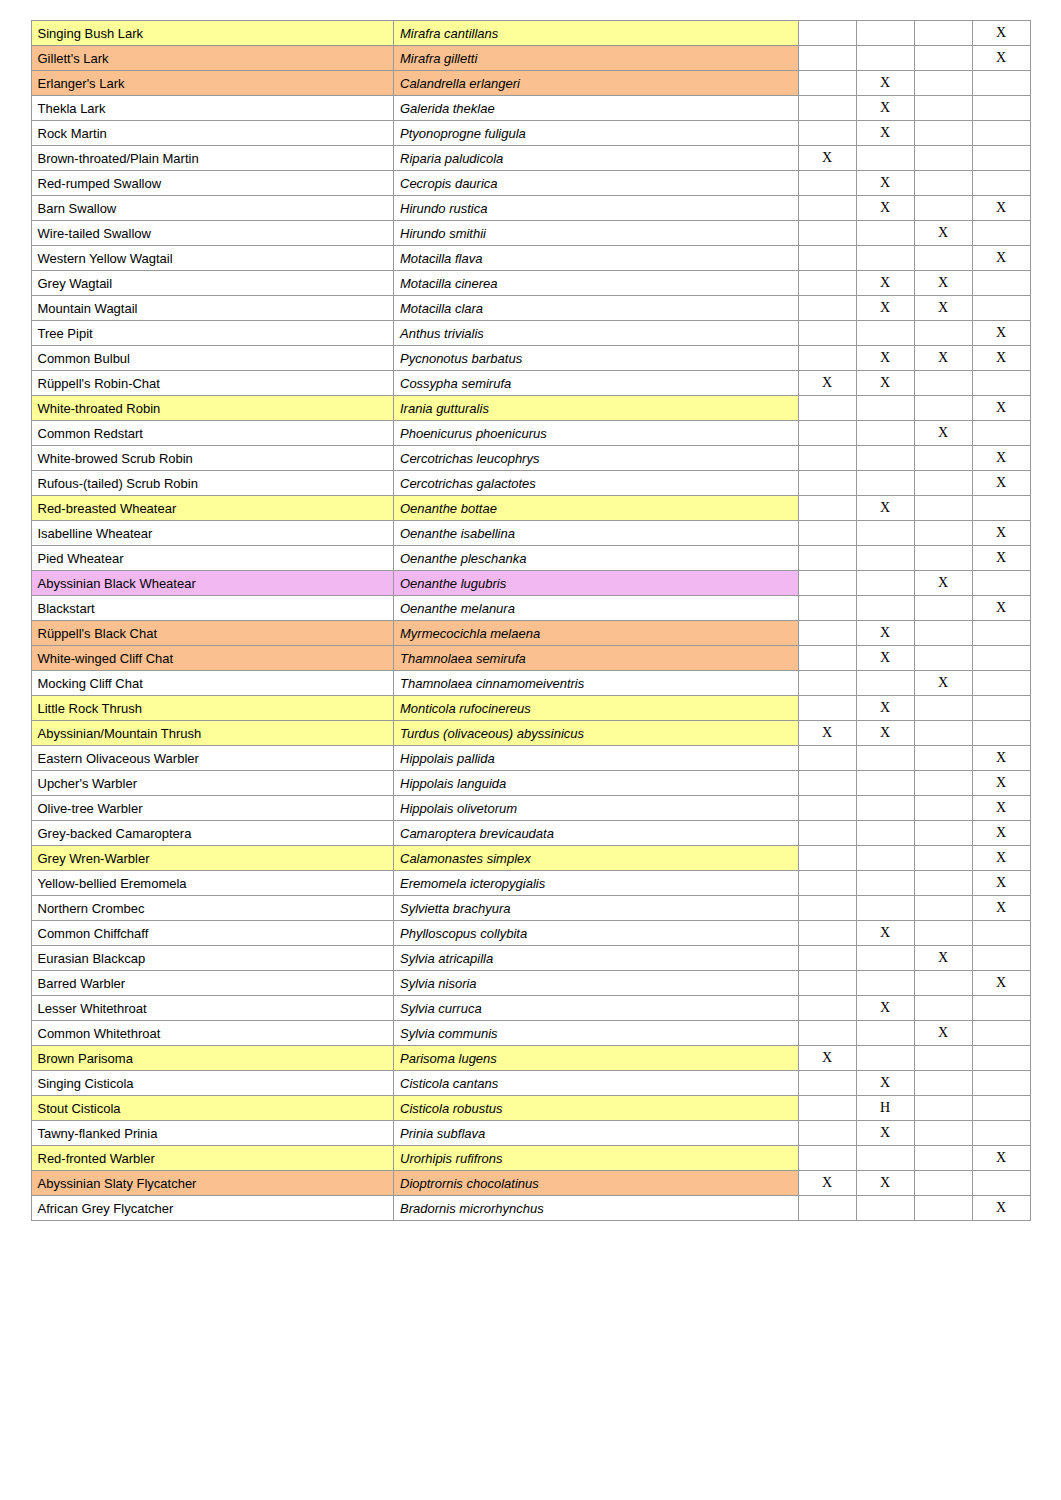| Singing Bush Lark | Mirafra cantillans | | | | X |
| Gillett's Lark | Mirafra gilletti | | | | X |
| Erlanger's Lark | Calandrella erlangeri | | X | | |
| Thekla Lark | Galerida theklae | | X | | |
| Rock Martin | Ptyonoprogne fuligula | | X | | |
| Brown-throated/Plain Martin | Riparia paludicola | X | | | |
| Red-rumped Swallow | Cecropis daurica | | X | | |
| Barn Swallow | Hirundo rustica | | X | | X |
| Wire-tailed Swallow | Hirundo smithii | | | X | |
| Western Yellow Wagtail | Motacilla flava | | | | X |
| Grey Wagtail | Motacilla cinerea | | X | X | |
| Mountain Wagtail | Motacilla clara | | X | X | |
| Tree Pipit | Anthus trivialis | | | | X |
| Common Bulbul | Pycnonotus barbatus | | X | X | X |
| Rüppell's Robin-Chat | Cossypha semirufa | X | X | | |
| White-throated Robin | Irania gutturalis | | | | X |
| Common Redstart | Phoenicurus phoenicurus | | | X | |
| White-browed Scrub Robin | Cercotrichas leucophrys | | | | X |
| Rufous-(tailed) Scrub Robin | Cercotrichas galactotes | | | | X |
| Red-breasted Wheatear | Oenanthe bottae | | X | | |
| Isabelline Wheatear | Oenanthe isabellina | | | | X |
| Pied Wheatear | Oenanthe pleschanka | | | | X |
| Abyssinian Black Wheatear | Oenanthe lugubris | | | X | |
| Blackstart | Oenanthe melanura | | | | X |
| Rüppell's Black Chat | Myrmecocichla melaena | | X | | |
| White-winged Cliff Chat | Thamnolaea semirufa | | X | | |
| Mocking Cliff Chat | Thamnolaea cinnamomeiventris | | | X | |
| Little Rock Thrush | Monticola rufocinereus | | X | | |
| Abyssinian/Mountain Thrush | Turdus (olivaceous) abyssinicus | X | X | | |
| Eastern Olivaceous Warbler | Hippolais pallida | | | | X |
| Upcher's Warbler | Hippolais languida | | | | X |
| Olive-tree Warbler | Hippolais olivetorum | | | | X |
| Grey-backed Camaroptera | Camaroptera brevicaudata | | | | X |
| Grey Wren-Warbler | Calamonastes simplex | | | | X |
| Yellow-bellied Eremomela | Eremomela icteropygialis | | | | X |
| Northern Crombec | Sylvietta brachyura | | | | X |
| Common Chiffchaff | Phylloscopus collybita | | X | | |
| Eurasian Blackcap | Sylvia atricapilla | | | X | |
| Barred Warbler | Sylvia nisoria | | | | X |
| Lesser Whitethroat | Sylvia curruca | | X | | |
| Common Whitethroat | Sylvia communis | | | X | |
| Brown Parisoma | Parisoma lugens | X | | | |
| Singing Cisticola | Cisticola cantans | | X | | |
| Stout Cisticola | Cisticola robustus | | H | | |
| Tawny-flanked Prinia | Prinia subflava | | X | | |
| Red-fronted Warbler | Urorhipis rufifrons | | | | X |
| Abyssinian Slaty Flycatcher | Dioptrornis chocolatinus | X | X | | |
| African Grey Flycatcher | Bradornis microrhynchus | | | | X |